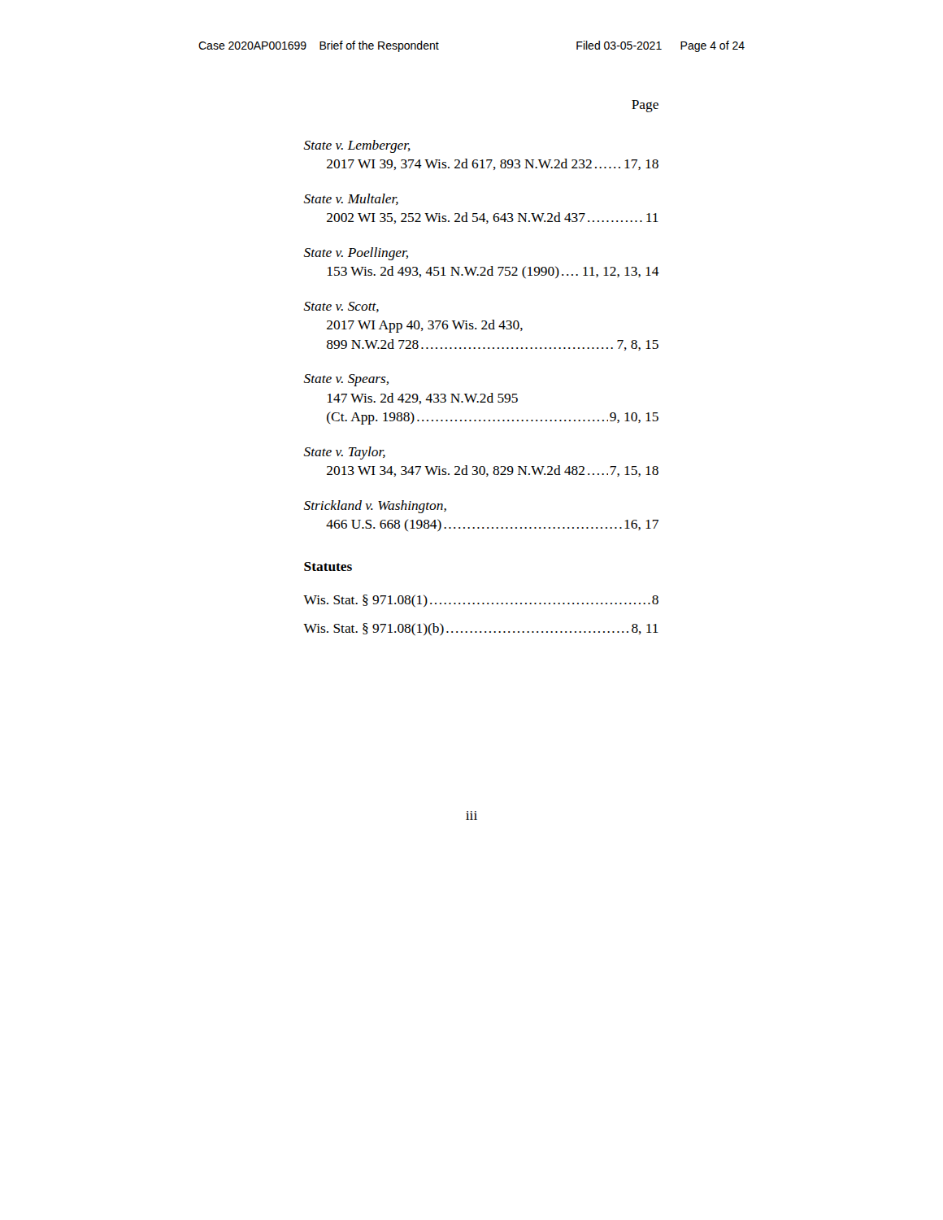Case 2020AP001699 Brief of the Respondent Filed 03-05-2021 Page 4 of 24
Page
State v. Lemberger,
2017 WI 39, 374 Wis. 2d 617, 893 N.W.2d 232 ........... 17, 18
State v. Multaler,
2002 WI 35, 252 Wis. 2d 54, 643 N.W.2d 437 ................... 11
State v. Poellinger,
153 Wis. 2d 493, 451 N.W.2d 752 (1990) ........ 11, 12, 13, 14
State v. Scott,
2017 WI App 40, 376 Wis. 2d 430,
899 N.W.2d 728 ......................................................... 7, 8, 15
State v. Spears,
147 Wis. 2d 429, 433 N.W.2d 595
(Ct. App. 1988) ......................................................... 9, 10, 15
State v. Taylor,
2013 WI 34, 347 Wis. 2d 30, 829 N.W.2d 482 ......... 7, 15, 18
Strickland v. Washington,
466 U.S. 668 (1984) ..................................................... 16, 17
Statutes
Wis. Stat. § 971.08(1) ............................................................. 8
Wis. Stat. § 971.08(1)(b) .................................................... 8, 11
iii